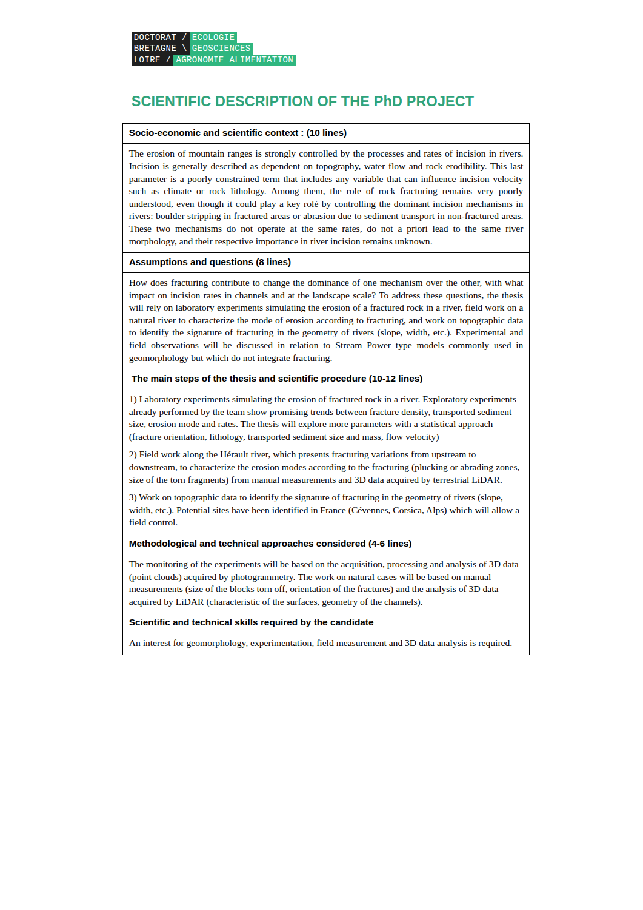DOCTORAT /ECOLOGIE
BRETAGNE \GEOSCIENCES
LOIRE /AGRONOMIE ALIMENTATION
SCIENTIFIC DESCRIPTION OF THE PhD PROJECT
| Socio-economic and scientific context : (10 lines) |
| The erosion of mountain ranges is strongly controlled by the processes and rates of incision in rivers. Incision is generally described as dependent on topography, water flow and rock erodibility. This last parameter is a poorly constrained term that includes any variable that can influence incision velocity such as climate or rock lithology. Among them, the role of rock fracturing remains very poorly understood, even though it could play a key rolé by controlling the dominant incision mechanisms in rivers: boulder stripping in fractured areas or abrasion due to sediment transport in non-fractured areas. These two mechanisms do not operate at the same rates, do not a priori lead to the same river morphology, and their respective importance in river incision remains unknown. |
| Assumptions and questions (8 lines) |
| How does fracturing contribute to change the dominance of one mechanism over the other, with what impact on incision rates in channels and at the landscape scale? To address these questions, the thesis will rely on laboratory experiments simulating the erosion of a fractured rock in a river, field work on a natural river to characterize the mode of erosion according to fracturing, and work on topographic data to identify the signature of fracturing in the geometry of rivers (slope, width, etc.). Experimental and field observations will be discussed in relation to Stream Power type models commonly used in geomorphology but which do not integrate fracturing. |
| The main steps of the thesis and scientific procedure (10-12 lines) |
| 1) Laboratory experiments simulating the erosion of fractured rock in a river. Exploratory experiments already performed by the team show promising trends between fracture density, transported sediment size, erosion mode and rates. The thesis will explore more parameters with a statistical approach (fracture orientation, lithology, transported sediment size and mass, flow velocity) 2) Field work along the Hérault river, which presents fracturing variations from upstream to downstream, to characterize the erosion modes according to the fracturing (plucking or abrading zones, size of the torn fragments) from manual measurements and 3D data acquired by terrestrial LiDAR. 3) Work on topographic data to identify the signature of fracturing in the geometry of rivers (slope, width, etc.). Potential sites have been identified in France (Cévennes, Corsica, Alps) which will allow a field control. |
| Methodological and technical approaches considered (4-6 lines) |
| The monitoring of the experiments will be based on the acquisition, processing and analysis of 3D data (point clouds) acquired by photogrammetry. The work on natural cases will be based on manual measurements (size of the blocks torn off, orientation of the fractures) and the analysis of 3D data acquired by LiDAR (characteristic of the surfaces, geometry of the channels). |
| Scientific and technical skills required by the candidate |
| An interest for geomorphology, experimentation, field measurement and 3D data analysis is required. |